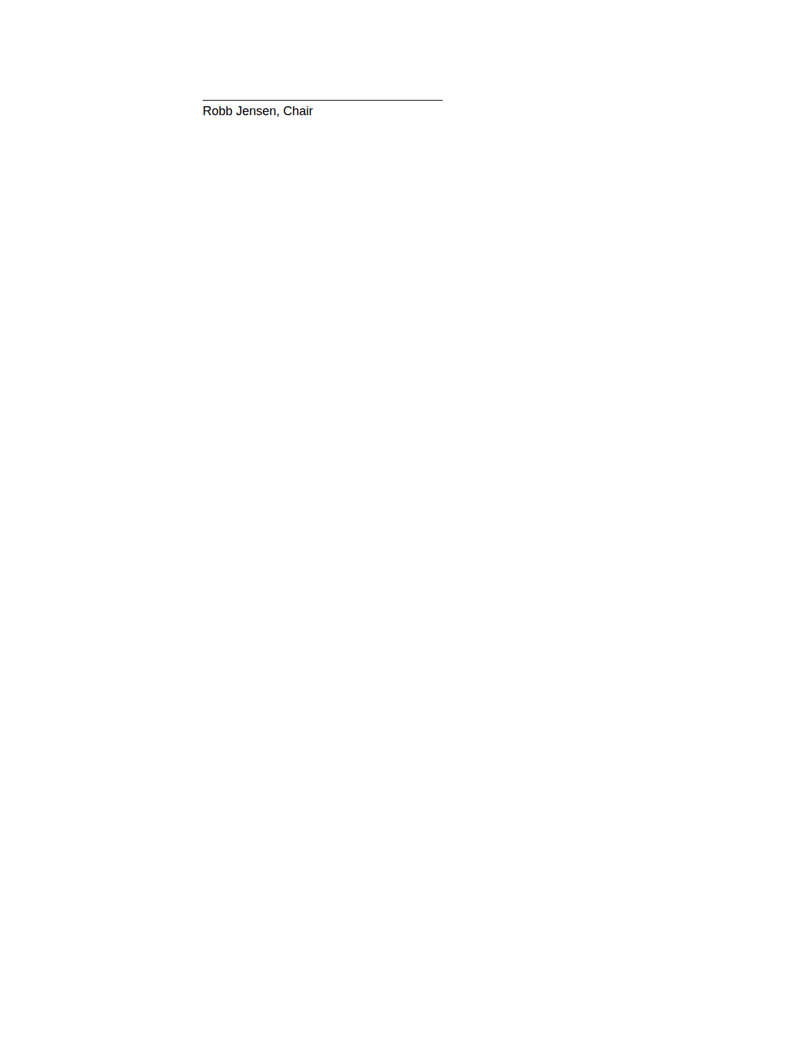Robb Jensen, Chair